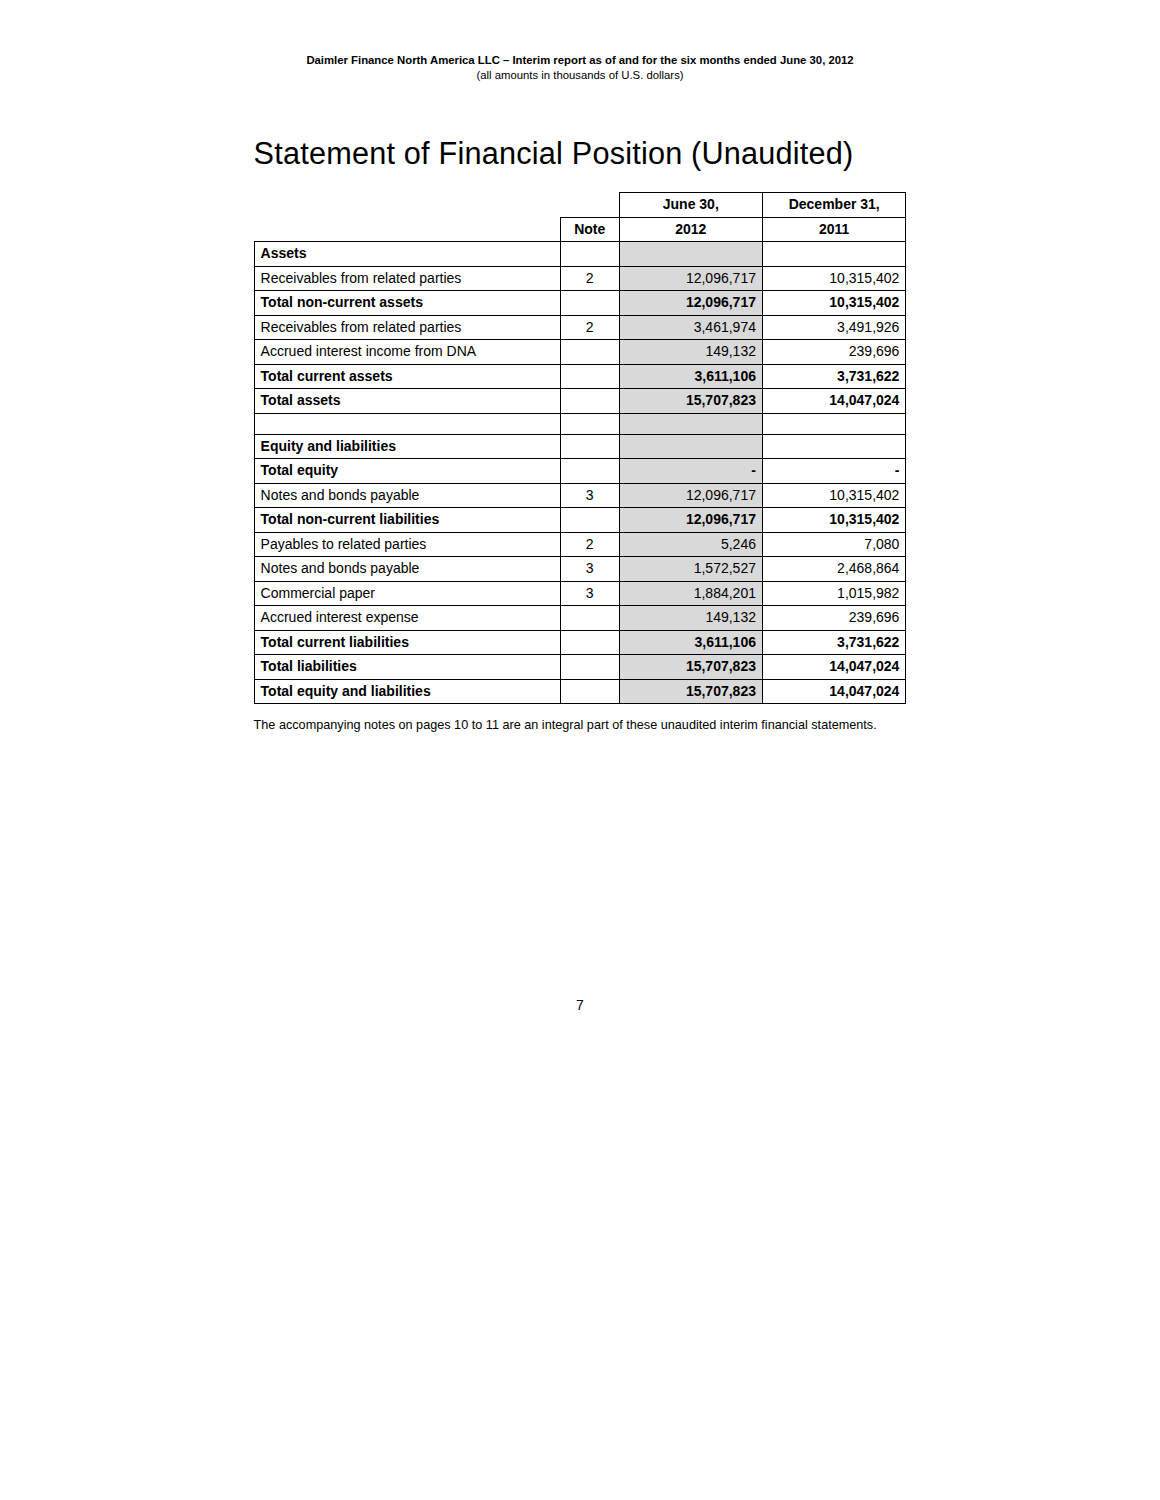Daimler Finance North America LLC – Interim report as of and for the six months ended June 30, 2012
(all amounts in thousands of U.S. dollars)
Statement of Financial Position (Unaudited)
| | | June 30, | December 31, |
| --- | --- | --- | --- |
| | Note | 2012 | 2011 |
| Assets | | | |
| Receivables from related parties | 2 | 12,096,717 | 10,315,402 |
| Total non-current assets | | 12,096,717 | 10,315,402 |
| Receivables from related parties | 2 | 3,461,974 | 3,491,926 |
| Accrued interest income from DNA | | 149,132 | 239,696 |
| Total current assets | | 3,611,106 | 3,731,622 |
| Total assets | | 15,707,823 | 14,047,024 |
| Equity and liabilities | | | |
| Total equity | | - | - |
| Notes and bonds payable | 3 | 12,096,717 | 10,315,402 |
| Total non-current liabilities | | 12,096,717 | 10,315,402 |
| Payables to related parties | 2 | 5,246 | 7,080 |
| Notes and bonds payable | 3 | 1,572,527 | 2,468,864 |
| Commercial paper | 3 | 1,884,201 | 1,015,982 |
| Accrued interest expense | | 149,132 | 239,696 |
| Total current liabilities | | 3,611,106 | 3,731,622 |
| Total liabilities | | 15,707,823 | 14,047,024 |
| Total equity and liabilities | | 15,707,823 | 14,047,024 |
The accompanying notes on pages 10 to 11 are an integral part of these unaudited interim financial statements.
7